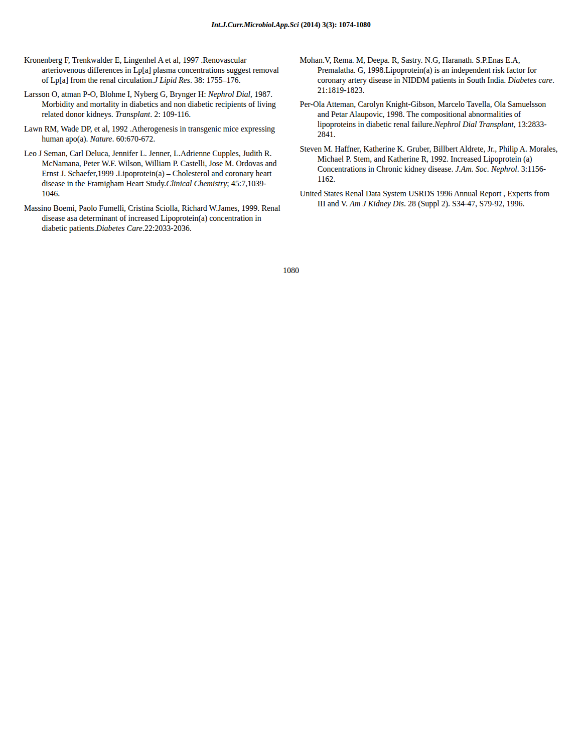Int.J.Curr.Microbiol.App.Sci (2014) 3(3): 1074-1080
Kronenberg F, Trenkwalder E, Lingenhel A et al, 1997 .Renovascular arteriovenous differences in Lp[a] plasma concentrations suggest removal of Lp[a] from the renal circulation.J Lipid Res. 38: 1755–176.
Larsson O, atman P-O, Blohme I, Nyberg G, Brynger H: Nephrol Dial, 1987. Morbidity and mortality in diabetics and non diabetic recipients of living related donor kidneys. Transplant. 2: 109-116.
Lawn RM, Wade DP, et al, 1992 .Atherogenesis in transgenic mice expressing human apo(a). Nature. 60:670-672.
Leo J Seman, Carl Deluca, Jennifer L. Jenner, L.Adrienne Cupples, Judith R. McNamana, Peter W.F. Wilson, William P. Castelli, Jose M. Ordovas and Ernst J. Schaefer,1999 .Lipoprotein(a) – Cholesterol and coronary heart disease in the Framigham Heart Study.Clinical Chemistry; 45:7,1039-1046.
Massino Boemi, Paolo Fumelli, Cristina Sciolla, Richard W.James, 1999. Renal disease asa determinant of increased Lipoprotein(a) concentration in diabetic patients.Diabetes Care.22:2033-2036.
Mohan.V, Rema. M, Deepa. R, Sastry. N.G, Haranath. S.P.Enas E.A, Premalatha. G, 1998.Lipoprotein(a) is an independent risk factor for coronary artery disease in NIDDM patients in South India. Diabetes care. 21:1819-1823.
Per-Ola Atteman, Carolyn Knight-Gibson, Marcelo Tavella, Ola Samuelsson and Petar Alaupovic, 1998. The compositional abnormalities of lipoproteins in diabetic renal failure.Nephrol Dial Transplant, 13:2833-2841.
Steven M. Haffner, Katherine K. Gruber, Billbert Aldrete, Jr., Philip A. Morales, Michael P. Stem, and Katherine R, 1992. Increased Lipoprotein (a) Concentrations in Chronic kidney disease. J.Am. Soc. Nephrol. 3:1156-1162.
United States Renal Data System USRDS 1996 Annual Report , Experts from III and V. Am J Kidney Dis. 28 (Suppl 2). S34-47, S79-92, 1996.
1080